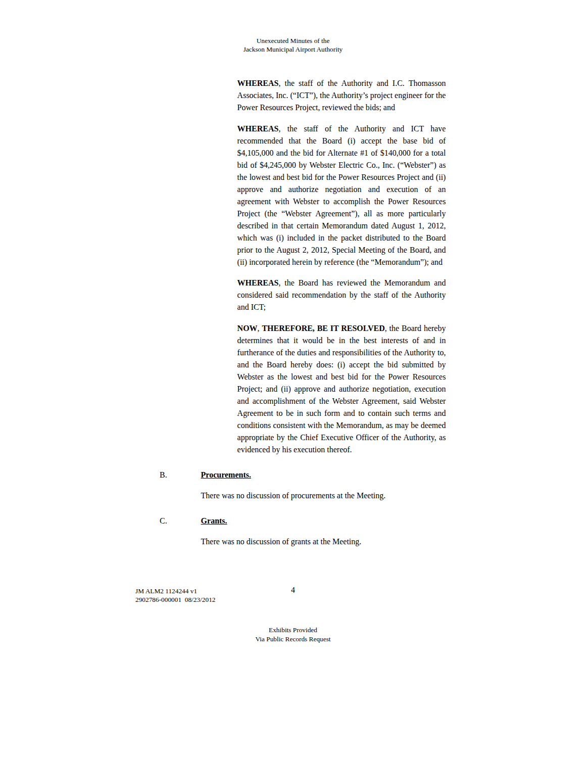Unexecuted Minutes of the
Jackson Municipal Airport Authority
WHEREAS, the staff of the Authority and I.C. Thomasson Associates, Inc. (“ICT”), the Authority’s project engineer for the Power Resources Project, reviewed the bids; and
WHEREAS, the staff of the Authority and ICT have recommended that the Board (i) accept the base bid of $4,105,000 and the bid for Alternate #1 of $140,000 for a total bid of $4,245,000 by Webster Electric Co., Inc. (“Webster”) as the lowest and best bid for the Power Resources Project and (ii) approve and authorize negotiation and execution of an agreement with Webster to accomplish the Power Resources Project (the “Webster Agreement”), all as more particularly described in that certain Memorandum dated August 1, 2012, which was (i) included in the packet distributed to the Board prior to the August 2, 2012, Special Meeting of the Board, and (ii) incorporated herein by reference (the “Memorandum”); and
WHEREAS, the Board has reviewed the Memorandum and considered said recommendation by the staff of the Authority and ICT;
NOW, THEREFORE, BE IT RESOLVED, the Board hereby determines that it would be in the best interests of and in furtherance of the duties and responsibilities of the Authority to, and the Board hereby does: (i) accept the bid submitted by Webster as the lowest and best bid for the Power Resources Project; and (ii) approve and authorize negotiation, execution and accomplishment of the Webster Agreement, said Webster Agreement to be in such form and to contain such terms and conditions consistent with the Memorandum, as may be deemed appropriate by the Chief Executive Officer of the Authority, as evidenced by his execution thereof.
B. Procurements.
There was no discussion of procurements at the Meeting.
C. Grants.
There was no discussion of grants at the Meeting.
4
JM ALM2 1124244 v1
2902786-000001 08/23/2012
Exhibits Provided
Via Public Records Request